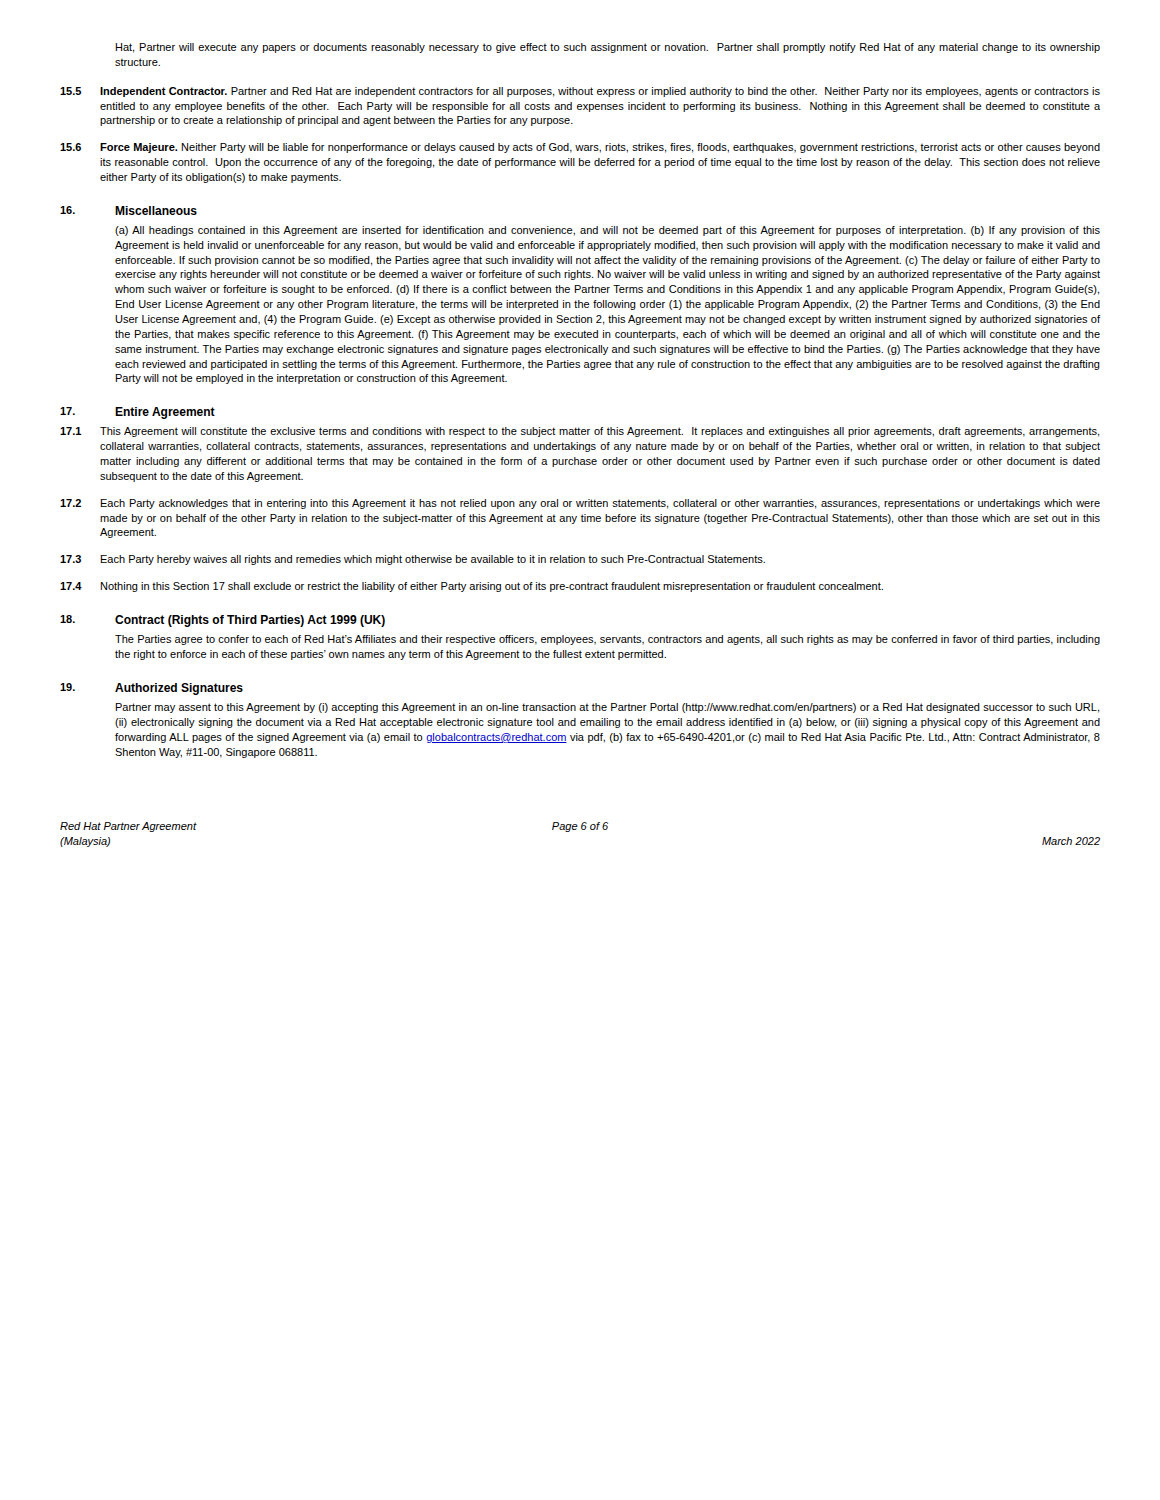Hat, Partner will execute any papers or documents reasonably necessary to give effect to such assignment or novation. Partner shall promptly notify Red Hat of any material change to its ownership structure.
15.5
Independent Contractor. Partner and Red Hat are independent contractors for all purposes, without express or implied authority to bind the other. Neither Party nor its employees, agents or contractors is entitled to any employee benefits of the other. Each Party will be responsible for all costs and expenses incident to performing its business. Nothing in this Agreement shall be deemed to constitute a partnership or to create a relationship of principal and agent between the Parties for any purpose.
15.6
Force Majeure. Neither Party will be liable for nonperformance or delays caused by acts of God, wars, riots, strikes, fires, floods, earthquakes, government restrictions, terrorist acts or other causes beyond its reasonable control. Upon the occurrence of any of the foregoing, the date of performance will be deferred for a period of time equal to the time lost by reason of the delay. This section does not relieve either Party of its obligation(s) to make payments.
16.
Miscellaneous
(a) All headings contained in this Agreement are inserted for identification and convenience, and will not be deemed part of this Agreement for purposes of interpretation. (b) If any provision of this Agreement is held invalid or unenforceable for any reason, but would be valid and enforceable if appropriately modified, then such provision will apply with the modification necessary to make it valid and enforceable. If such provision cannot be so modified, the Parties agree that such invalidity will not affect the validity of the remaining provisions of the Agreement. (c) The delay or failure of either Party to exercise any rights hereunder will not constitute or be deemed a waiver or forfeiture of such rights. No waiver will be valid unless in writing and signed by an authorized representative of the Party against whom such waiver or forfeiture is sought to be enforced. (d) If there is a conflict between the Partner Terms and Conditions in this Appendix 1 and any applicable Program Appendix, Program Guide(s), End User License Agreement or any other Program literature, the terms will be interpreted in the following order (1) the applicable Program Appendix, (2) the Partner Terms and Conditions, (3) the End User License Agreement and, (4) the Program Guide. (e) Except as otherwise provided in Section 2, this Agreement may not be changed except by written instrument signed by authorized signatories of the Parties, that makes specific reference to this Agreement. (f) This Agreement may be executed in counterparts, each of which will be deemed an original and all of which will constitute one and the same instrument. The Parties may exchange electronic signatures and signature pages electronically and such signatures will be effective to bind the Parties. (g) The Parties acknowledge that they have each reviewed and participated in settling the terms of this Agreement. Furthermore, the Parties agree that any rule of construction to the effect that any ambiguities are to be resolved against the drafting Party will not be employed in the interpretation or construction of this Agreement.
17.
Entire Agreement
17.1
This Agreement will constitute the exclusive terms and conditions with respect to the subject matter of this Agreement. It replaces and extinguishes all prior agreements, draft agreements, arrangements, collateral warranties, collateral contracts, statements, assurances, representations and undertakings of any nature made by or on behalf of the Parties, whether oral or written, in relation to that subject matter including any different or additional terms that may be contained in the form of a purchase order or other document used by Partner even if such purchase order or other document is dated subsequent to the date of this Agreement.
17.2
Each Party acknowledges that in entering into this Agreement it has not relied upon any oral or written statements, collateral or other warranties, assurances, representations or undertakings which were made by or on behalf of the other Party in relation to the subject-matter of this Agreement at any time before its signature (together Pre-Contractual Statements), other than those which are set out in this Agreement.
17.3
Each Party hereby waives all rights and remedies which might otherwise be available to it in relation to such Pre-Contractual Statements.
17.4
Nothing in this Section 17 shall exclude or restrict the liability of either Party arising out of its pre-contract fraudulent misrepresentation or fraudulent concealment.
18.
Contract (Rights of Third Parties) Act 1999 (UK)
The Parties agree to confer to each of Red Hat’s Affiliates and their respective officers, employees, servants, contractors and agents, all such rights as may be conferred in favor of third parties, including the right to enforce in each of these parties’ own names any term of this Agreement to the fullest extent permitted.
19.
Authorized Signatures
Partner may assent to this Agreement by (i) accepting this Agreement in an on-line transaction at the Partner Portal (http://www.redhat.com/en/partners) or a Red Hat designated successor to such URL, (ii) electronically signing the document via a Red Hat acceptable electronic signature tool and emailing to the email address identified in (a) below, or (iii) signing a physical copy of this Agreement and forwarding ALL pages of the signed Agreement via (a) email to globalcontracts@redhat.com via pdf, (b) fax to +65-6490-4201,or (c) mail to Red Hat Asia Pacific Pte. Ltd., Attn: Contract Administrator, 8 Shenton Way, #11-00, Singapore 068811.
Red Hat Partner Agreement
(Malaysia)
Page 6 of 6
March 2022